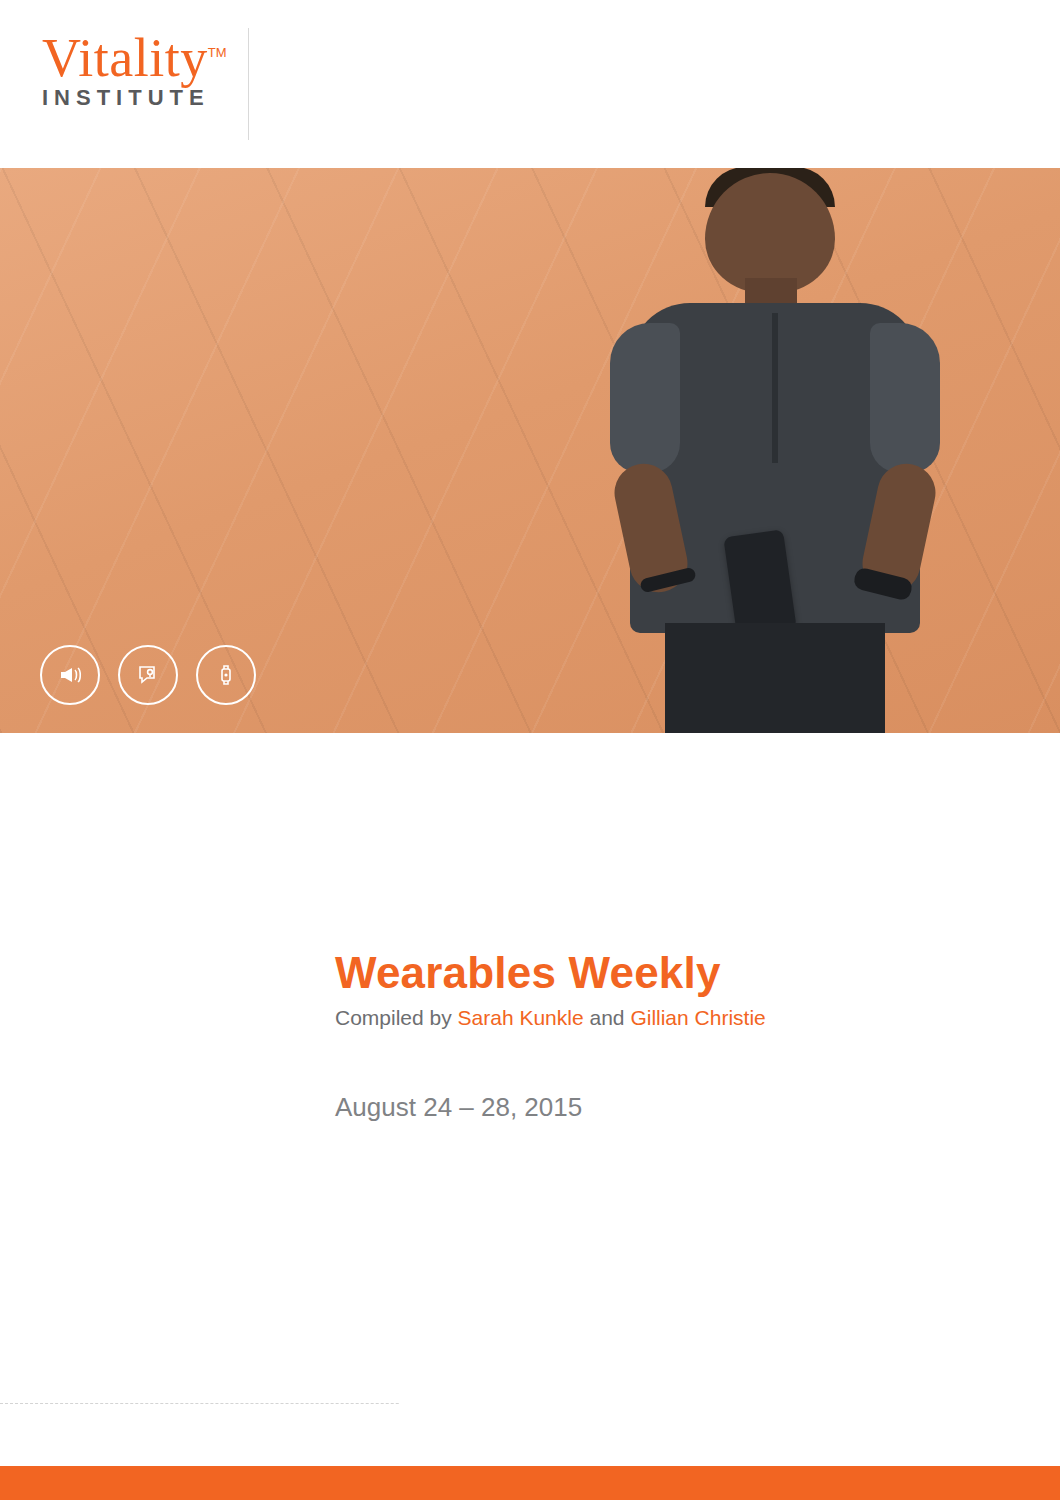VitalityTM
INSTITUTE
Wearables Weekly
Compiled by Sarah Kunkle and Gillian Christie
August 24 – 28, 2015